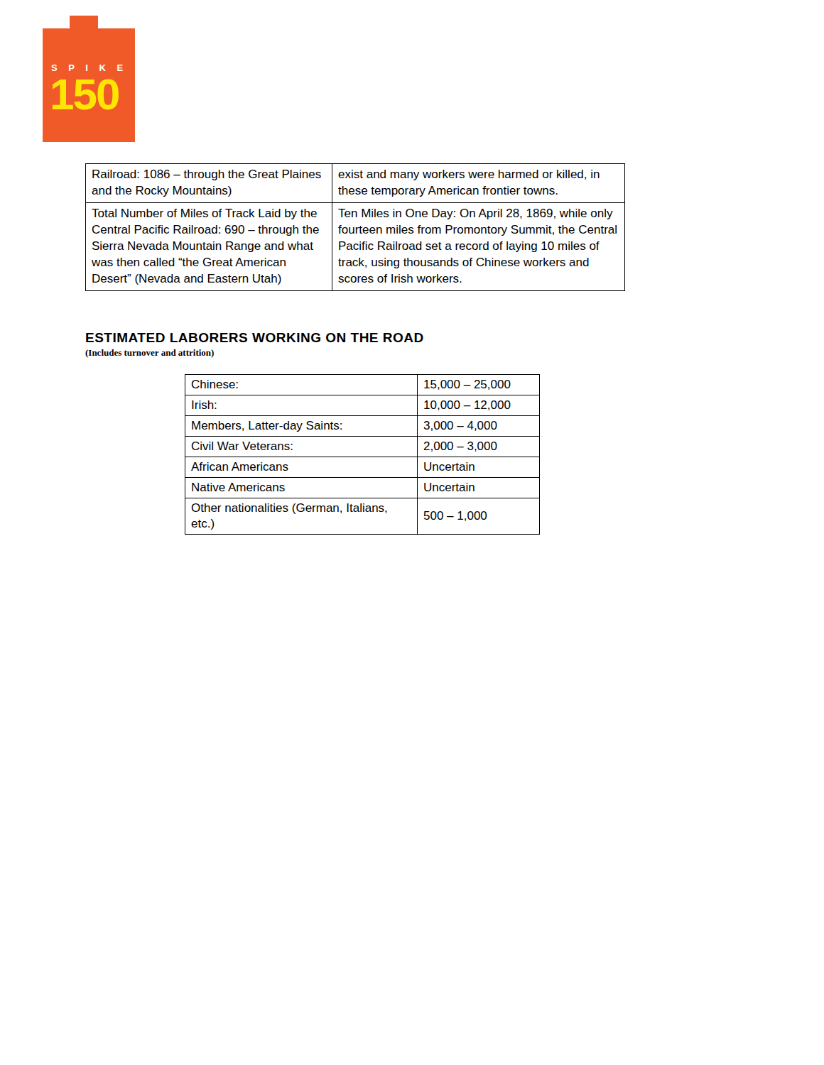S P I K E
150
| Railroad: 1086 – through the Great Plaines and the Rocky Mountains) | exist and many workers were harmed or killed, in these temporary American frontier towns. |
| Total Number of Miles of Track Laid by the Central Pacific Railroad: 690 – through the Sierra Nevada Mountain Range and what was then called “the Great American Desert” (Nevada and Eastern Utah) | Ten Miles in One Day: On April 28, 1869, while only fourteen miles from Promontory Summit, the Central Pacific Railroad set a record of laying 10 miles of track, using thousands of Chinese workers and scores of Irish workers. |
ESTIMATED LABORERS WORKING ON THE ROAD
(Includes turnover and attrition)
| Chinese: | 15,000 – 25,000 |
| Irish: | 10,000 – 12,000 |
| Members, Latter-day Saints: | 3,000 – 4,000 |
| Civil War Veterans: | 2,000 – 3,000 |
| African Americans | Uncertain |
| Native Americans | Uncertain |
| Other nationalities (German, Italians, etc.) | 500 – 1,000 |